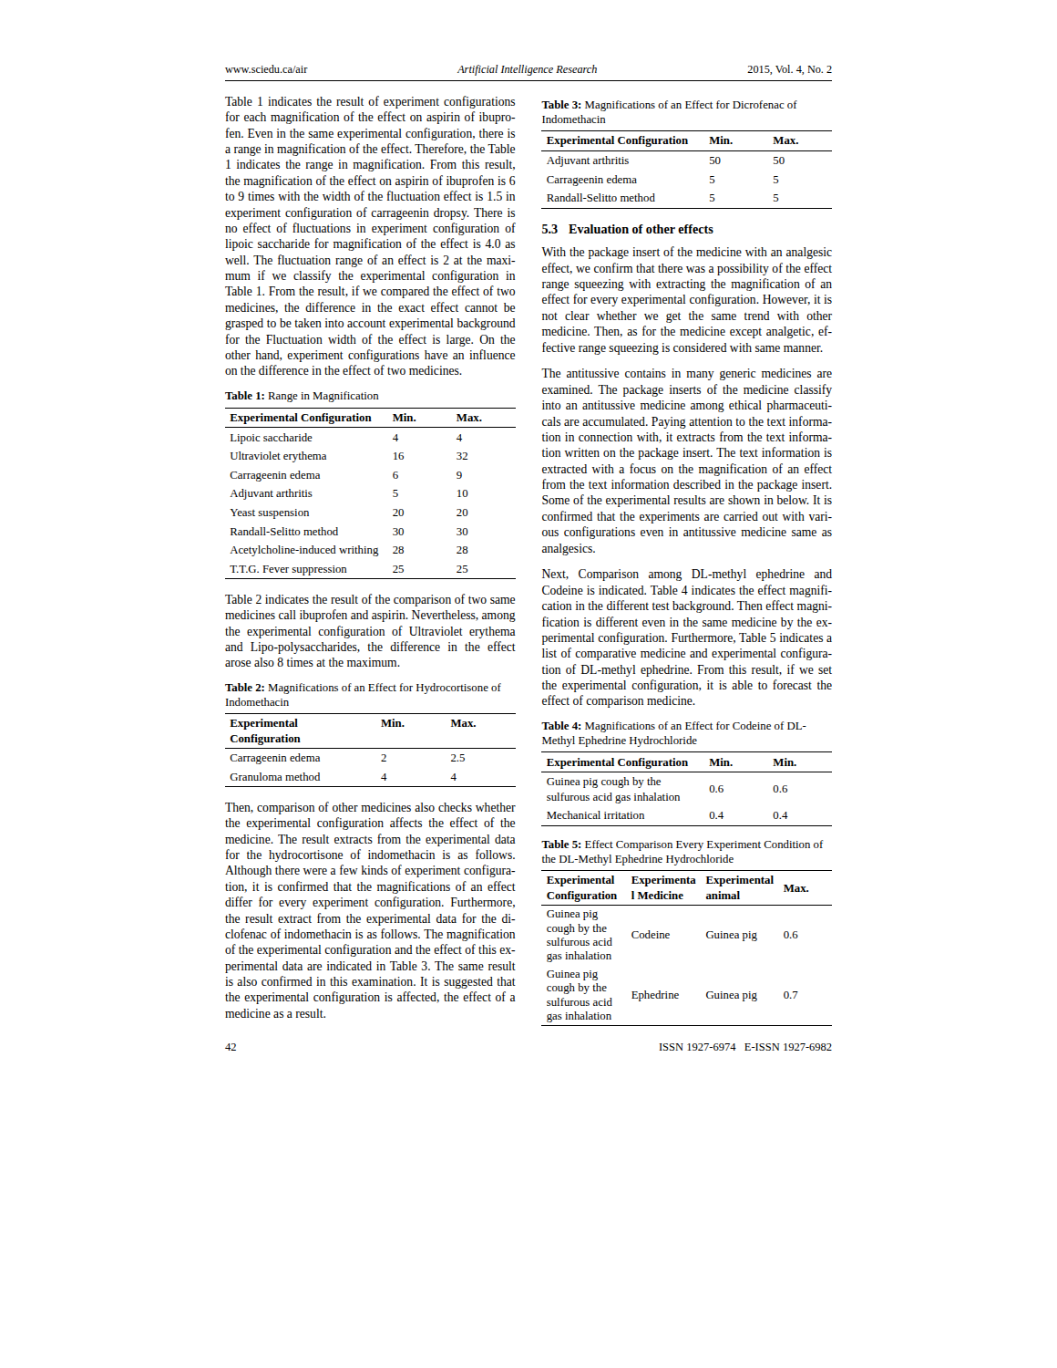www.sciedu.ca/air Artificial Intelligence Research 2015, Vol. 4, No. 2
Table 1 indicates the result of experiment configurations for each magnification of the effect on aspirin of ibuprofen. Even in the same experimental configuration, there is a range in magnification of the effect. Therefore, the Table 1 indicates the range in magnification. From this result, the magnification of the effect on aspirin of ibuprofen is 6 to 9 times with the width of the fluctuation effect is 1.5 in experiment configuration of carrageenin dropsy. There is no effect of fluctuations in experiment configuration of lipoic saccharide for magnification of the effect is 4.0 as well. The fluctuation range of an effect is 2 at the maximum if we classify the experimental configuration in Table 1. From the result, if we compared the effect of two medicines, the difference in the exact effect cannot be grasped to be taken into account experimental background for the Fluctuation width of the effect is large. On the other hand, experiment configurations have an influence on the difference in the effect of two medicines.
Table 1: Range in Magnification
| Experimental Configuration | Min. | Max. |
| --- | --- | --- |
| Lipoic saccharide | 4 | 4 |
| Ultraviolet erythema | 16 | 32 |
| Carrageenin edema | 6 | 9 |
| Adjuvant arthritis | 5 | 10 |
| Yeast suspension | 20 | 20 |
| Randall-Selitto method | 30 | 30 |
| Acetylcholine-induced writhing | 28 | 28 |
| T.T.G. Fever suppression | 25 | 25 |
Table 2 indicates the result of the comparison of two same medicines call ibuprofen and aspirin. Nevertheless, among the experimental configuration of Ultraviolet erythema and Lipo-polysaccharides, the difference in the effect arose also 8 times at the maximum.
Table 2: Magnifications of an Effect for Hydrocortisone of Indomethacin
| Experimental Configuration | Min. | Max. |
| --- | --- | --- |
| Carrageenin edema | 2 | 2.5 |
| Granuloma method | 4 | 4 |
Then, comparison of other medicines also checks whether the experimental configuration affects the effect of the medicine. The result extracts from the experimental data for the hydrocortisone of indomethacin is as follows. Although there were a few kinds of experiment configuration, it is confirmed that the magnifications of an effect differ for every experiment configuration. Furthermore, the result extract from the experimental data for the diclofenac of indomethacin is as follows. The magnification of the experimental configuration and the effect of this experimental data are indicated in Table 3. The same result is also confirmed in this examination. It is suggested that the experimental configuration is affected, the effect of a medicine as a result.
Table 3: Magnifications of an Effect for Dicrofenac of Indomethacin
| Experimental Configuration | Min. | Max. |
| --- | --- | --- |
| Adjuvant arthritis | 50 | 50 |
| Carrageenin edema | 5 | 5 |
| Randall-Selitto method | 5 | 5 |
5.3 Evaluation of other effects
With the package insert of the medicine with an analgesic effect, we confirm that there was a possibility of the effect range squeezing with extracting the magnification of an effect for every experimental configuration. However, it is not clear whether we get the same trend with other medicine. Then, as for the medicine except analgetic, effective range squeezing is considered with same manner.
The antitussive contains in many generic medicines are examined. The package inserts of the medicine classify into an antitussive medicine among ethical pharmaceuticals are accumulated. Paying attention to the text information in connection with, it extracts from the text information written on the package insert. The text information is extracted with a focus on the magnification of an effect from the text information described in the package insert. Some of the experimental results are shown in below. It is confirmed that the experiments are carried out with various configurations even in antitussive medicine same as analgesics.
Next, Comparison among DL-methyl ephedrine and Codeine is indicated. Table 4 indicates the effect magnification in the different test background. Then effect magnification is different even in the same medicine by the experimental configuration. Furthermore, Table 5 indicates a list of comparative medicine and experimental configuration of DL-methyl ephedrine. From this result, if we set the experimental configuration, it is able to forecast the effect of comparison medicine.
Table 4: Magnifications of an Effect for Codeine of DL-Methyl Ephedrine Hydrochloride
| Experimental Configuration | Min. | Min. |
| --- | --- | --- |
| Guinea pig cough by the sulfurous acid gas inhalation | 0.6 | 0.6 |
| Mechanical irritation | 0.4 | 0.4 |
Table 5: Effect Comparison Every Experiment Condition of the DL-Methyl Ephedrine Hydrochloride
| Experimental Configuration | Experimenta l Medicine | Experimental animal | Max. |
| --- | --- | --- | --- |
| Guinea pig cough by the sulfurous acid gas inhalation | Codeine | Guinea pig | 0.6 |
| Guinea pig cough by the sulfurous acid gas inhalation | Ephedrine | Guinea pig | 0.7 |
42 ISSN 1927-6974 E-ISSN 1927-6982